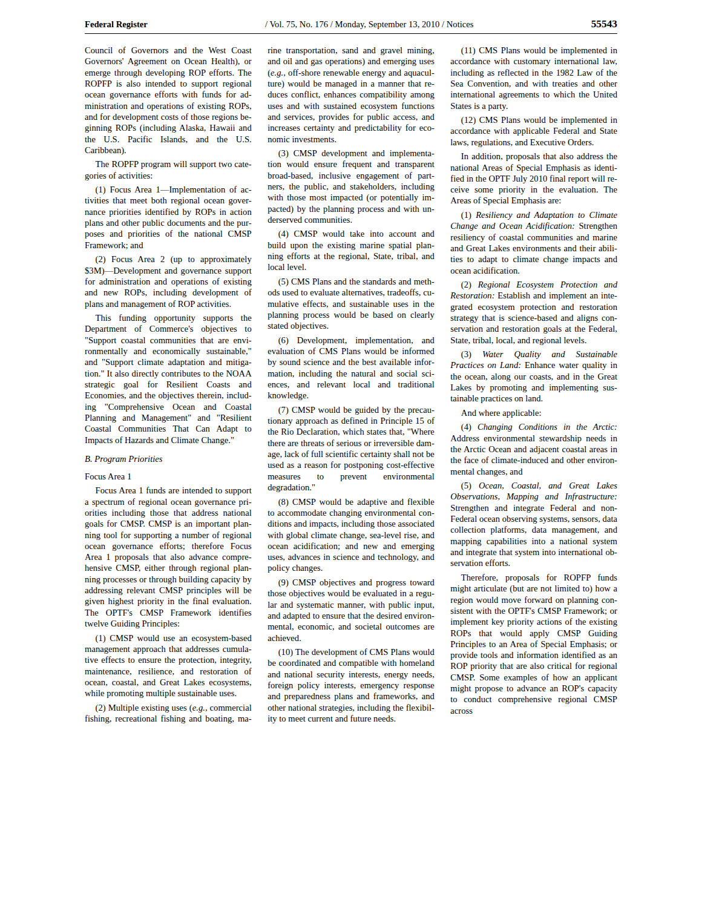Federal Register / Vol. 75, No. 176 / Monday, September 13, 2010 / Notices 55543
Council of Governors and the West Coast Governors' Agreement on Ocean Health), or emerge through developing ROP efforts. The ROPFP is also intended to support regional ocean governance efforts with funds for administration and operations of existing ROPs, and for development costs of those regions beginning ROPs (including Alaska, Hawaii and the U.S. Pacific Islands, and the U.S. Caribbean).
The ROPFP program will support two categories of activities:
(1) Focus Area 1—Implementation of activities that meet both regional ocean governance priorities identified by ROPs in action plans and other public documents and the purposes and priorities of the national CMSP Framework; and
(2) Focus Area 2 (up to approximately $3M)—Development and governance support for administration and operations of existing and new ROPs, including development of plans and management of ROP activities.
This funding opportunity supports the Department of Commerce's objectives to "Support coastal communities that are environmentally and economically sustainable," and "Support climate adaptation and mitigation." It also directly contributes to the NOAA strategic goal for Resilient Coasts and Economies, and the objectives therein, including "Comprehensive Ocean and Coastal Planning and Management" and "Resilient Coastal Communities That Can Adapt to Impacts of Hazards and Climate Change."
B. Program Priorities
Focus Area 1
Focus Area 1 funds are intended to support a spectrum of regional ocean governance priorities including those that address national goals for CMSP. CMSP is an important planning tool for supporting a number of regional ocean governance efforts; therefore Focus Area 1 proposals that also advance comprehensive CMSP, either through regional planning processes or through building capacity by addressing relevant CMSP principles will be given highest priority in the final evaluation. The OPTF's CMSP Framework identifies twelve Guiding Principles:
(1) CMSP would use an ecosystem-based management approach that addresses cumulative effects to ensure the protection, integrity, maintenance, resilience, and restoration of ocean, coastal, and Great Lakes ecosystems, while promoting multiple sustainable uses.
(2) Multiple existing uses (e.g., commercial fishing, recreational fishing and boating, marine transportation, sand and gravel mining, and oil and gas operations) and emerging uses (e.g., off-shore renewable energy and aquaculture) would be managed in a manner that reduces conflict, enhances compatibility among uses and with sustained ecosystem functions and services, provides for public access, and increases certainty and predictability for economic investments.
(3) CMSP development and implementation would ensure frequent and transparent broad-based, inclusive engagement of partners, the public, and stakeholders, including with those most impacted (or potentially impacted) by the planning process and with underserved communities.
(4) CMSP would take into account and build upon the existing marine spatial planning efforts at the regional, State, tribal, and local level.
(5) CMS Plans and the standards and methods used to evaluate alternatives, tradeoffs, cumulative effects, and sustainable uses in the planning process would be based on clearly stated objectives.
(6) Development, implementation, and evaluation of CMS Plans would be informed by sound science and the best available information, including the natural and social sciences, and relevant local and traditional knowledge.
(7) CMSP would be guided by the precautionary approach as defined in Principle 15 of the Rio Declaration, which states that, "Where there are threats of serious or irreversible damage, lack of full scientific certainty shall not be used as a reason for postponing cost-effective measures to prevent environmental degradation."
(8) CMSP would be adaptive and flexible to accommodate changing environmental conditions and impacts, including those associated with global climate change, sea-level rise, and ocean acidification; and new and emerging uses, advances in science and technology, and policy changes.
(9) CMSP objectives and progress toward those objectives would be evaluated in a regular and systematic manner, with public input, and adapted to ensure that the desired environmental, economic, and societal outcomes are achieved.
(10) The development of CMS Plans would be coordinated and compatible with homeland and national security interests, energy needs, foreign policy interests, emergency response and preparedness plans and frameworks, and other national strategies, including the flexibility to meet current and future needs.
(11) CMS Plans would be implemented in accordance with customary international law, including as reflected in the 1982 Law of the Sea Convention, and with treaties and other international agreements to which the United States is a party.
(12) CMS Plans would be implemented in accordance with applicable Federal and State laws, regulations, and Executive Orders.
In addition, proposals that also address the national Areas of Special Emphasis as identified in the OPTF July 2010 final report will receive some priority in the evaluation. The Areas of Special Emphasis are:
(1) Resiliency and Adaptation to Climate Change and Ocean Acidification: Strengthen resiliency of coastal communities and marine and Great Lakes environments and their abilities to adapt to climate change impacts and ocean acidification.
(2) Regional Ecosystem Protection and Restoration: Establish and implement an integrated ecosystem protection and restoration strategy that is science-based and aligns conservation and restoration goals at the Federal, State, tribal, local, and regional levels.
(3) Water Quality and Sustainable Practices on Land: Enhance water quality in the ocean, along our coasts, and in the Great Lakes by promoting and implementing sustainable practices on land.
And where applicable:
(4) Changing Conditions in the Arctic: Address environmental stewardship needs in the Arctic Ocean and adjacent coastal areas in the face of climate-induced and other environmental changes, and
(5) Ocean, Coastal, and Great Lakes Observations, Mapping and Infrastructure: Strengthen and integrate Federal and non-Federal ocean observing systems, sensors, data collection platforms, data management, and mapping capabilities into a national system and integrate that system into international observation efforts.
Therefore, proposals for ROPFP funds might articulate (but are not limited to) how a region would move forward on planning consistent with the OPTF's CMSP Framework; or implement key priority actions of the existing ROPs that would apply CMSP Guiding Principles to an Area of Special Emphasis; or provide tools and information identified as an ROP priority that are also critical for regional CMSP. Some examples of how an applicant might propose to advance an ROP's capacity to conduct comprehensive regional CMSP across